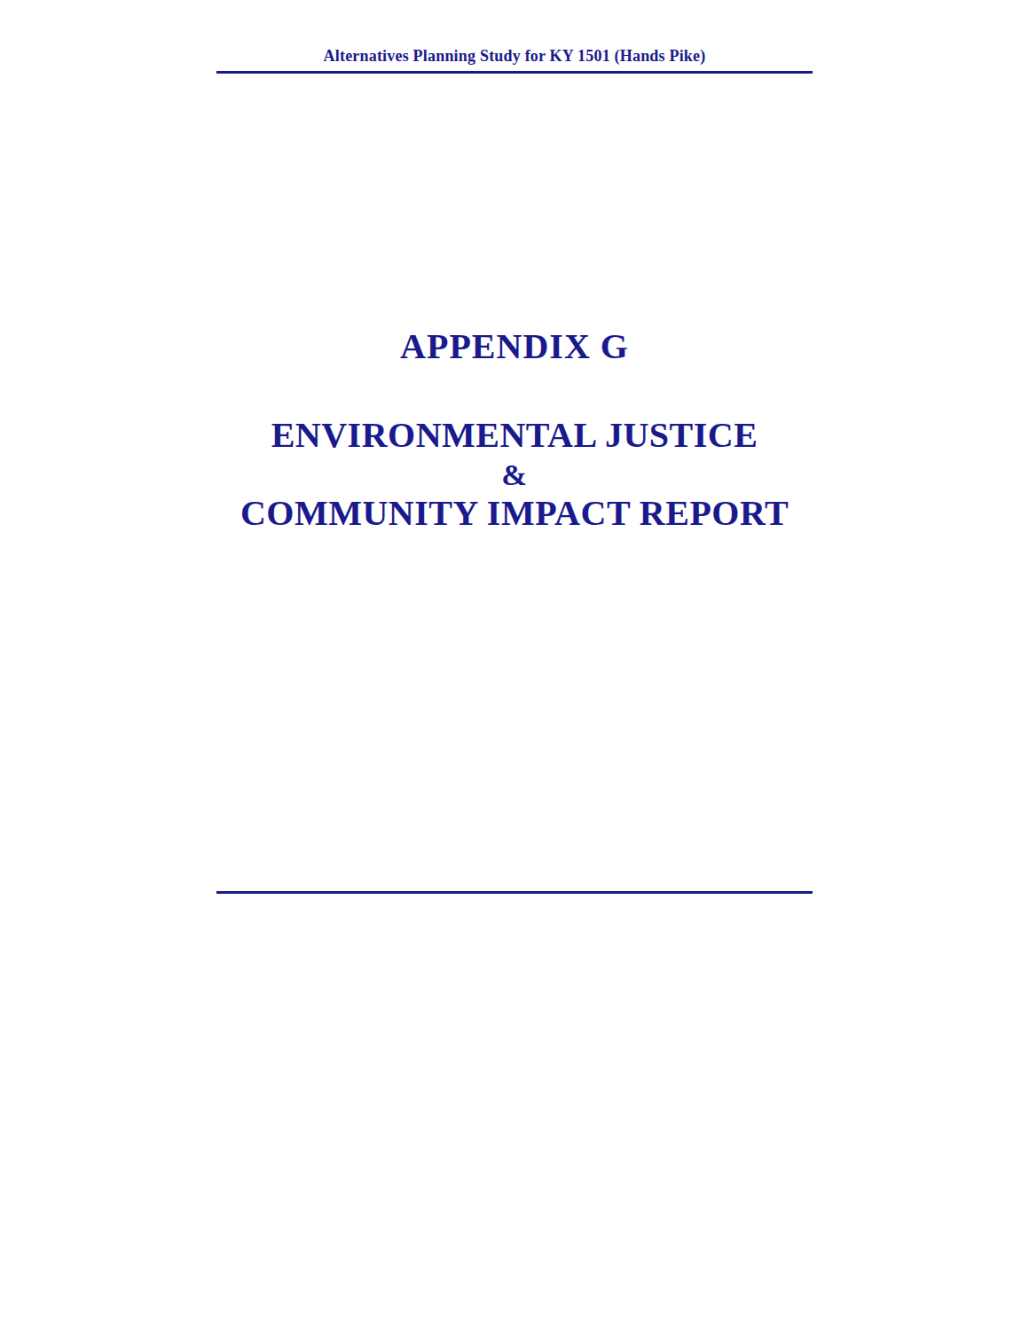Alternatives Planning Study for KY 1501 (Hands Pike)
APPENDIX G
ENVIRONMENTAL JUSTICE & COMMUNITY IMPACT REPORT